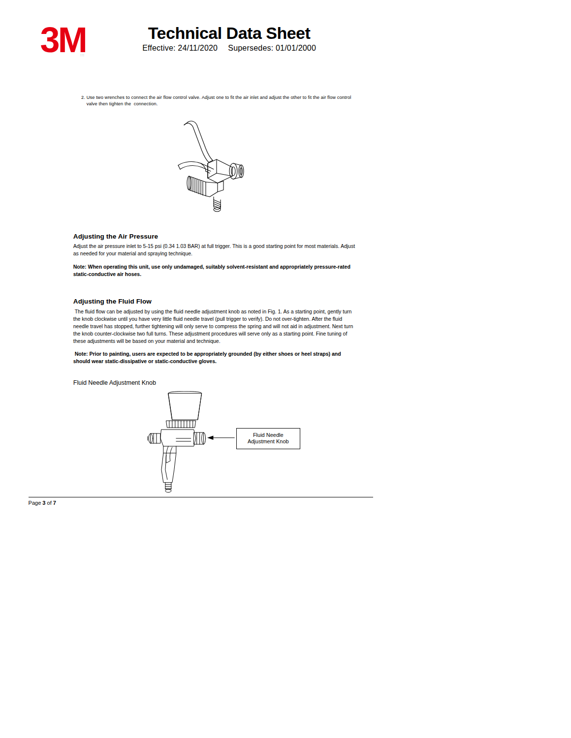3M
:::
Technical Data Sheet
Effective: 24/11/2020 Supersedes: 01/01/2000
Use two wrenches to connect the air flow control valve. Adjust one to fit the air inlet and adjust the other to fit the air flow control valve then tighten the connection.
Adjusting the Air Pressure
Adjust the air pressure inlet to 5-15 psi (0.34 1.03 BAR) at full trigger. This is a good starting point for most materials. Adjust as needed for your material and spraying technique.
Note: When operating this unit, use only undamaged, suitably solvent-resistant and appropriately pressure-rated static-conductive air hoses.
Adjusting the Fluid Flow
The fluid flow can be adjusted by using the fluid needle adjustment knob as noted in Fig. 1. As a starting point, gently turn the knob clockwise until you have very little fluid needle travel (pull trigger to verify). Do not over-tighten. After the fluid needle travel has stopped, further tightening will only serve to compress the spring and will not aid in adjustment. Next turn the knob counter-clockwise two full turns. These adjustment procedures will serve only as a starting point. Fine tuning of these adjustments will be based on your material and technique.
Note: Prior to painting, users are expected to be appropriately grounded (by either shoes or heel straps) and should wear static-dissipative or static-conductive gloves.
Fluid Needle Adjustment Knob
Fluid Needle
Adjustment Knob
Page 3 of 7